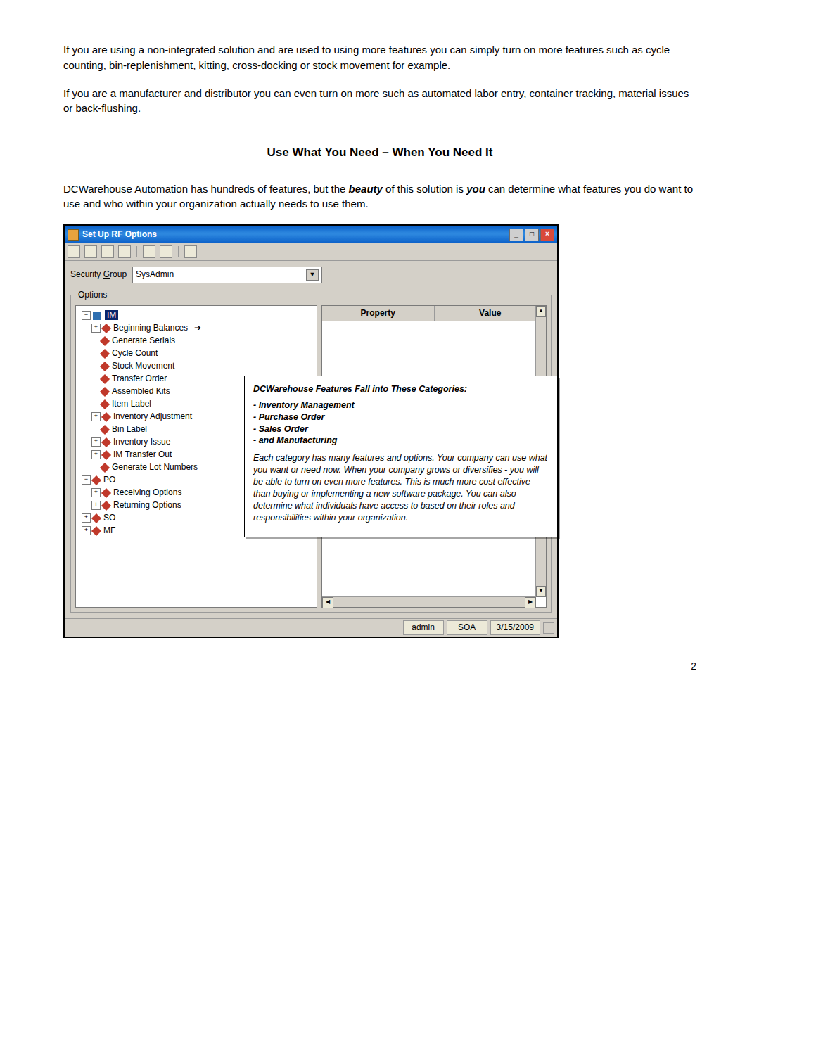If you are using a non-integrated solution and are used to using more features you can simply turn on more features such as cycle counting, bin-replenishment, kitting, cross-docking or stock movement for example.
If you are a manufacturer and distributor you can even turn on more such as automated labor entry, container tracking, material issues or back-flushing.
Use What You Need – When You Need It
DCWarehouse Automation has hundreds of features, but the beauty of this solution is you can determine what features you do want to use and who within your organization actually needs to use them.
Set Up RF Options
_□×
Security Group
SysAdmin▼
Options
− IM
+ Beginning Balances ➔
Generate Serials
Cycle Count
Stock Movement
Transfer Order
Assembled Kits
Item Label
+ Inventory Adjustment
Bin Label
+ Inventory Issue
+ IM Transfer Out
Generate Lot Numbers
− PO
+ Receiving Options
+ Returning Options
+ SO
+ MF
Property
Value
▲
▼
◀
▶
DCWarehouse Features Fall into These Categories:
Inventory Management
Purchase Order
Sales Order
and Manufacturing
Each category has many features and options. Your company can use what you want or need now. When your company grows or diversifies - you will be able to turn on even more features. This is much more cost effective than buying or implementing a new software package. You can also determine what individuals have access to based on their roles and responsibilities within your organization.
admin
SOA
3/15/2009
2